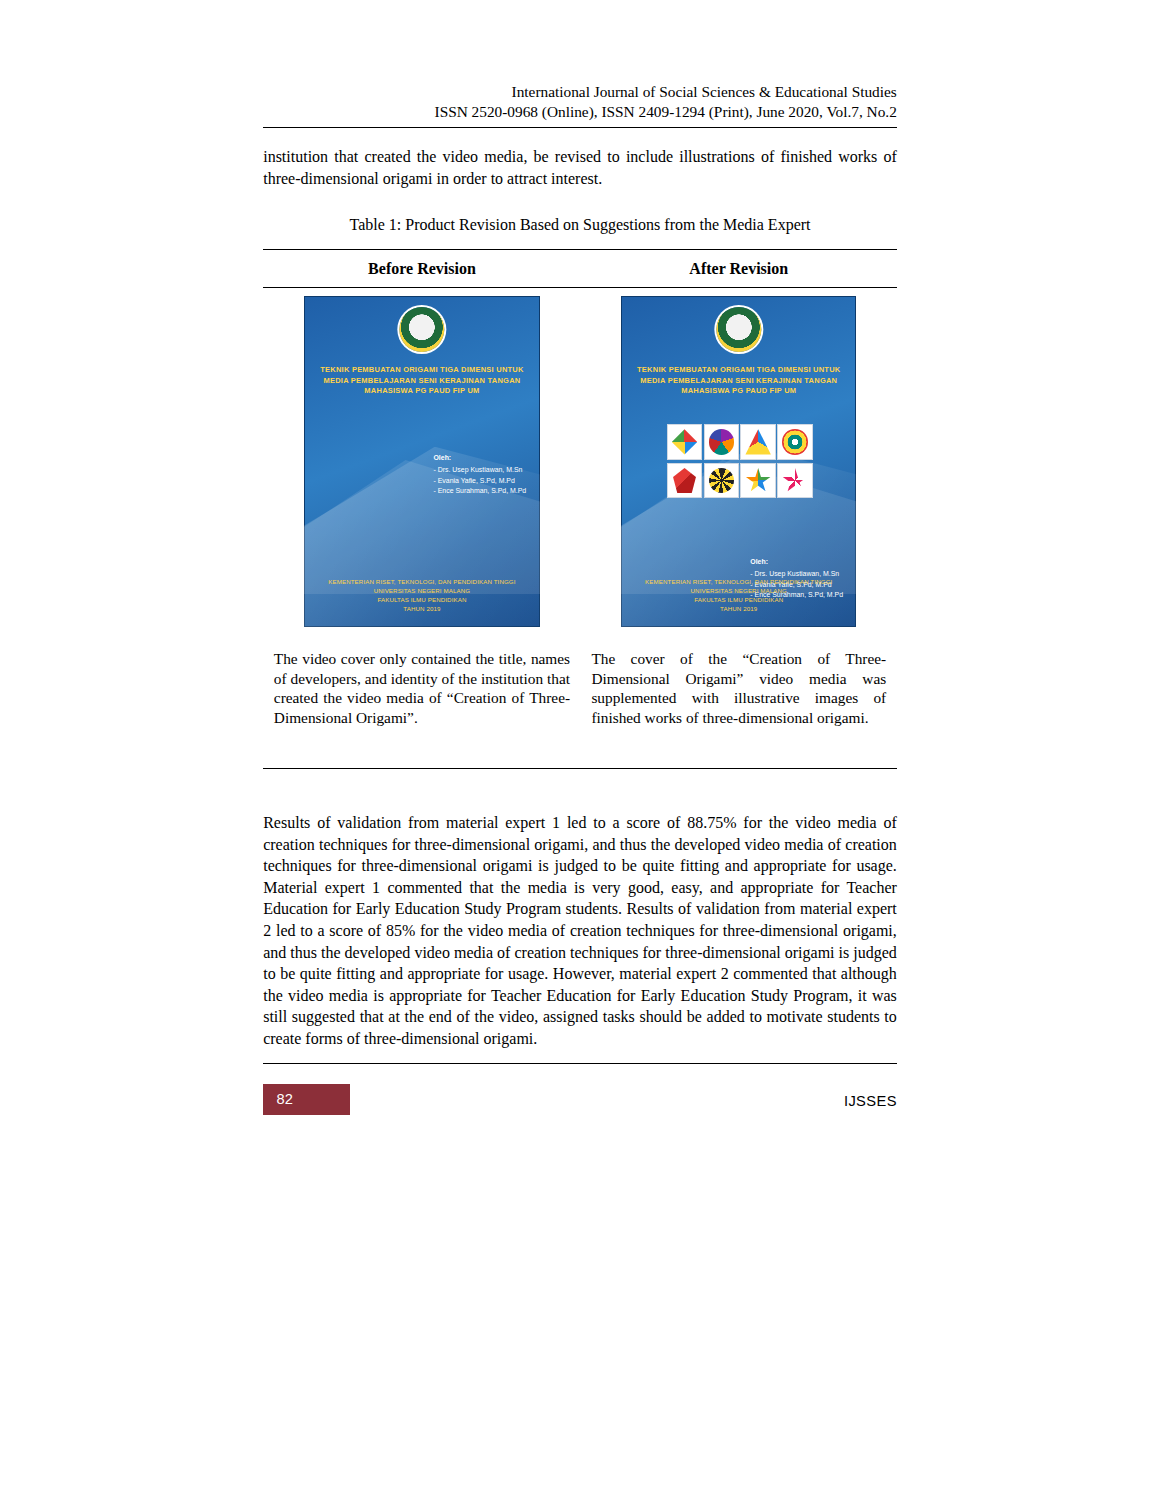International Journal of Social Sciences & Educational Studies ISSN 2520-0968 (Online), ISSN 2409-1294 (Print), June 2020, Vol.7, No.2
institution that created the video media, be revised to include illustrations of finished works of three-dimensional origami in order to attract interest.
Table 1: Product Revision Based on Suggestions from the Media Expert
| Before Revision | After Revision |
| --- | --- |
| TEKNIK PEMBUATAN ORIGAMI TIGA DIMENSI UNTUK MEDIA PEMBELAJARAN SENI KERAJINAN TANGAN MAHASISWA PG PAUD FIP UM Oleh: - Drs. Usep Kustiawan, M.Sn - Evania Yafie, S.Pd, M.Pd - Ence Surahman, S.Pd, M.Pd KEMENTERIAN RISET, TEKNOLOGI, DAN PENDIDIKAN TINGGI UNIVERSITAS NEGERI MALANG FAKULTAS ILMU PENDIDIKAN TAHUN 2019 | TEKNIK PEMBUATAN ORIGAMI TIGA DIMENSI UNTUK MEDIA PEMBELAJARAN SENI KERAJINAN TANGAN MAHASISWA PG PAUD FIP UM Oleh: - Drs. Usep Kustiawan, M.Sn - Evania Yafie, S.Pd, M.Pd - Ence Surahman, S.Pd, M.Pd KEMENTERIAN RISET, TEKNOLOGI, DAN PENDIDIKAN TINGGI UNIVERSITAS NEGERI MALANG FAKULTAS ILMU PENDIDIKAN TAHUN 2019 |
| The video cover only contained the title, names of developers, and identity of the institution that created the video media of “Creation of Three-Dimensional Origami”. | The cover of the “Creation of Three-Dimensional Origami” video media was supplemented with illustrative images of finished works of three-dimensional origami. |
Results of validation from material expert 1 led to a score of 88.75% for the video media of creation techniques for three-dimensional origami, and thus the developed video media of creation techniques for three-dimensional origami is judged to be quite fitting and appropriate for usage. Material expert 1 commented that the media is very good, easy, and appropriate for Teacher Education for Early Education Study Program students. Results of validation from material expert 2 led to a score of 85% for the video media of creation techniques for three-dimensional origami, and thus the developed video media of creation techniques for three-dimensional origami is judged to be quite fitting and appropriate for usage. However, material expert 2 commented that although the video media is appropriate for Teacher Education for Early Education Study Program, it was still suggested that at the end of the video, assigned tasks should be added to motivate students to create forms of three-dimensional origami.
82
IJSSES